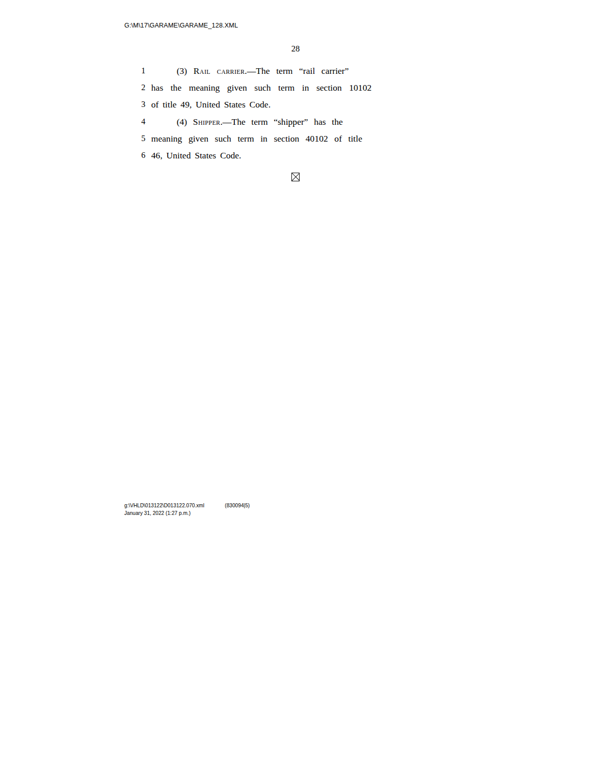G:\M\17\GARAME\GARAME_128.XML
28
1 (3) Rail carrier.—The term “rail carrier”
2 has the meaning given such term in section 10102
3 of title 49, United States Code.
4 (4) Shipper.—The term “shipper” has the
5 meaning given such term in section 40102 of title
6 46, United States Code.
g:\VHLD\013122\D013122.070.xml (830094|5)
January 31, 2022 (1:27 p.m.)